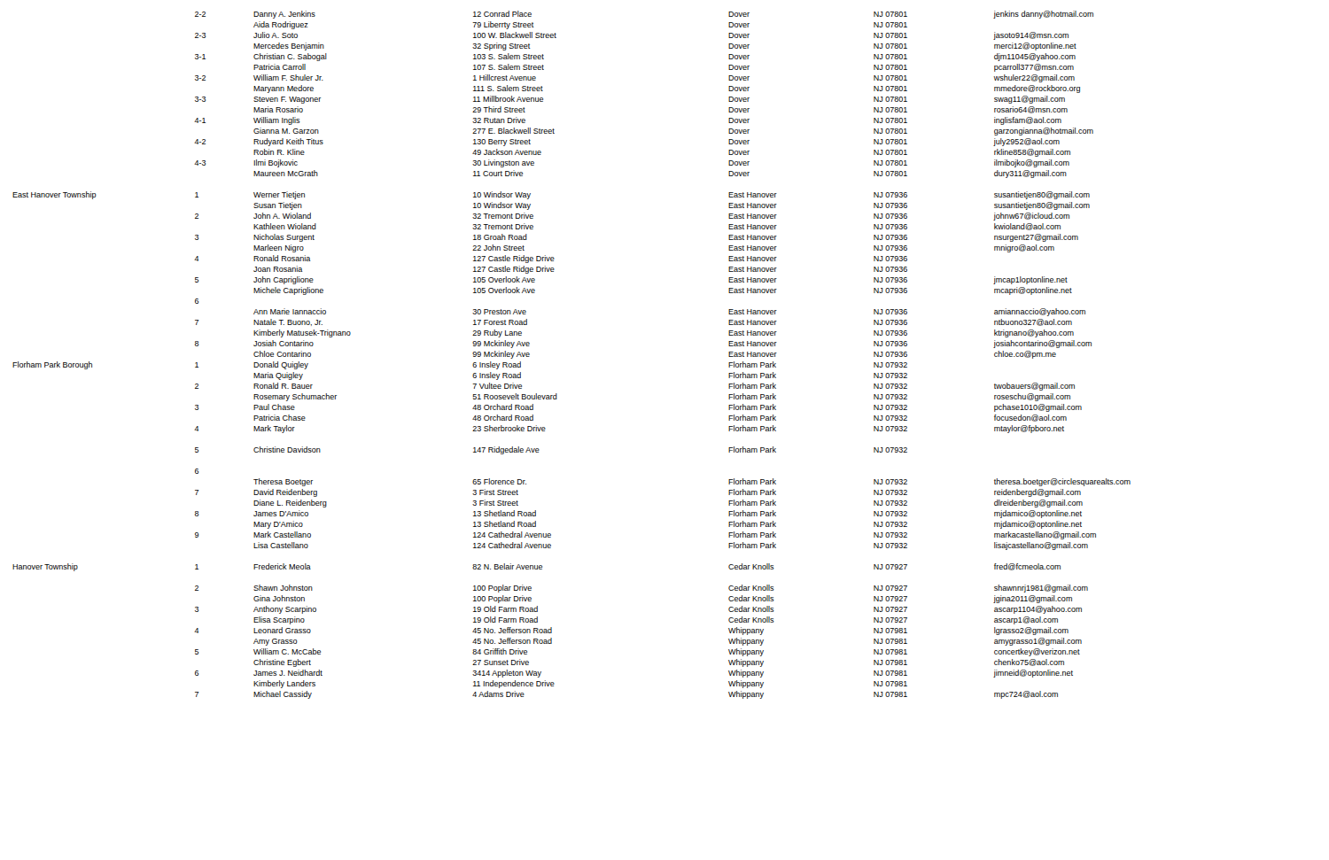| | 2-2 | Danny A. Jenkins | 12 Conrad Place | Dover | NJ 07801 | jenkins danny@hotmail.com |
| | | Aida Rodriguez | 79 Liberrty Street | Dover | NJ 07801 | |
| | 2-3 | Julio A. Soto | 100 W. Blackwell Street | Dover | NJ 07801 | jasoto914@msn.com |
| | | Mercedes Benjamin | 32 Spring Street | Dover | NJ 07801 | merci12@optonline.net |
| | 3-1 | Christian C. Sabogal | 103 S. Salem Street | Dover | NJ 07801 | djm11045@yahoo.com |
| | | Patricia Carroll | 107 S. Salem Street | Dover | NJ 07801 | pcarroll377@msn.com |
| | 3-2 | William F. Shuler Jr. | 1 Hillcrest Avenue | Dover | NJ 07801 | wshuler22@gmail.com |
| | | Maryann Medore | 111 S. Salem Street | Dover | NJ 07801 | mmedore@rockboro.org |
| | 3-3 | Steven F. Wagoner | 11 Millbrook Avenue | Dover | NJ 07801 | swag11@gmail.com |
| | | Maria Rosario | 29 Third Street | Dover | NJ 07801 | rosario64@msn.com |
| | 4-1 | William Inglis | 32 Rutan Drive | Dover | NJ 07801 | inglisfam@aol.com |
| | | Gianna M. Garzon | 277 E. Blackwell Street | Dover | NJ 07801 | garzongianna@hotmail.com |
| | 4-2 | Rudyard Keith Titus | 130 Berry Street | Dover | NJ 07801 | july2952@aol.com |
| | | Robin R. Kline | 49 Jackson Avenue | Dover | NJ 07801 | rkline858@gmail.com |
| | 4-3 | Ilmi Bojkovic | 30 Livingston ave | Dover | NJ 07801 | ilmibojko@gmail.com |
| | | Maureen McGrath | 11 Court Drive | Dover | NJ 07801 | dury311@gmail.com |
| East Hanover Township | 1 | Werner Tietjen | 10 Windsor Way | East Hanover | NJ 07936 | susantietjen80@gmail.com |
| | | Susan Tietjen | 10 Windsor Way | East Hanover | NJ 07936 | susantietjen80@gmail.com |
| | 2 | John A. Wioland | 32 Tremont Drive | East Hanover | NJ 07936 | johnw67@icloud.com |
| | | Kathleen Wioland | 32 Tremont Drive | East Hanover | NJ 07936 | kwioland@aol.com |
| | 3 | Nicholas Surgent | 18 Groah Road | East Hanover | NJ 07936 | nsurgent27@gmail.com |
| | | Marleen Nigro | 22 John Street | East Hanover | NJ 07936 | mnigro@aol.com |
| | 4 | Ronald Rosania | 127 Castle Ridge Drive | East Hanover | NJ 07936 | |
| | | Joan Rosania | 127 Castle Ridge Drive | East Hanover | NJ 07936 | |
| | 5 | John Capriglione | 105 Overlook Ave | East Hanover | NJ 07936 | jmcap1loptonline.net |
| | | Michele Capriglione | 105 Overlook Ave | East Hanover | NJ 07936 | mcapri@optonline.net |
| | 6 | | | | | |
| | | Ann Marie Iannaccio | 30 Preston Ave | East Hanover | NJ 07936 | amiannaccio@yahoo.com |
| | 7 | Natale T. Buono, Jr. | 17 Forest Road | East Hanover | NJ 07936 | ntbuono327@aol.com |
| | | Kimberly Matusek-Trignano | 29 Ruby Lane | East Hanover | NJ 07936 | ktrignano@yahoo.com |
| | 8 | Josiah Contarino | 99 Mckinley Ave | East Hanover | NJ 07936 | josiahcontarino@gmail.com |
| | | Chloe Contarino | 99 Mckinley Ave | East Hanover | NJ 07936 | chloe.co@pm.me |
| Florham Park Borough | 1 | Donald Quigley | 6 Insley Road | Florham Park | NJ 07932 | |
| | | Maria Quigley | 6 Insley Road | Florham Park | NJ 07932 | |
| | 2 | Ronald R. Bauer | 7 Vultee Drive | Florham Park | NJ 07932 | twobauers@gmail.com |
| | | Rosemary Schumacher | 51 Roosevelt Boulevard | Florham Park | NJ 07932 | roseschu@gmail.com |
| | 3 | Paul Chase | 48 Orchard Road | Florham Park | NJ 07932 | pchase1010@gmail.com |
| | | Patricia Chase | 48 Orchard Road | Florham Park | NJ 07932 | focusedon@aol.com |
| | 4 | Mark Taylor | 23 Sherbrooke Drive | Florham Park | NJ 07932 | mtaylor@fpboro.net |
| | 5 | Christine Davidson | 147 Ridgedale Ave | Florham Park | NJ 07932 | |
| | 6 | | | | | |
| | | Theresa Boetger | 65 Florence Dr. | Florham Park | NJ 07932 | theresa.boetger@circlesquarealts.com |
| | 7 | David Reidenberg | 3 First Street | Florham Park | NJ 07932 | reidenbergd@gmail.com |
| | | Diane L. Reidenberg | 3 First Street | Florham Park | NJ 07932 | dlreidenberg@gmail.com |
| | 8 | James D'Amico | 13 Shetland Road | Florham Park | NJ 07932 | mjdamico@optonline.net |
| | | Mary D'Amico | 13 Shetland Road | Florham Park | NJ 07932 | mjdamico@optonline.net |
| | 9 | Mark Castellano | 124 Cathedral Avenue | Florham Park | NJ 07932 | markacastellano@gmail.com |
| | | Lisa Castellano | 124 Cathedral Avenue | Florham Park | NJ 07932 | lisajcastellano@gmail.com |
| Hanover Township | 1 | Frederick Meola | 82 N. Belair Avenue | Cedar Knolls | NJ 07927 | fred@fcmeola.com |
| | 2 | Shawn Johnston | 100 Poplar Drive | Cedar Knolls | NJ 07927 | shawnnrj1981@gmail.com |
| | | Gina Johnston | 100 Poplar Drive | Cedar Knolls | NJ 07927 | jgina2011@gmail.com |
| | 3 | Anthony Scarpino | 19 Old Farm Road | Cedar Knolls | NJ 07927 | ascarp1104@yahoo.com |
| | | Elisa Scarpino | 19 Old Farm Road | Cedar Knolls | NJ 07927 | ascarp1@aol.com |
| | 4 | Leonard Grasso | 45 No. Jefferson Road | Whippany | NJ 07981 | lgrasso2@gmail.com |
| | | Amy Grasso | 45 No. Jefferson Road | Whippany | NJ 07981 | amygrasso1@gmail.com |
| | 5 | William C. McCabe | 84 Griffith Drive | Whippany | NJ 07981 | concertkey@verizon.net |
| | | Christine Egbert | 27 Sunset Drive | Whippany | NJ 07981 | chenko75@aol.com |
| | 6 | James J. Neidhardt | 3414 Appleton Way | Whippany | NJ 07981 | jimneid@optonline.net |
| | | Kimberly Landers | 11 Independence Drive | Whippany | NJ 07981 | |
| | 7 | Michael Cassidy | 4 Adams Drive | Whippany | NJ 07981 | mpc724@aol.com |